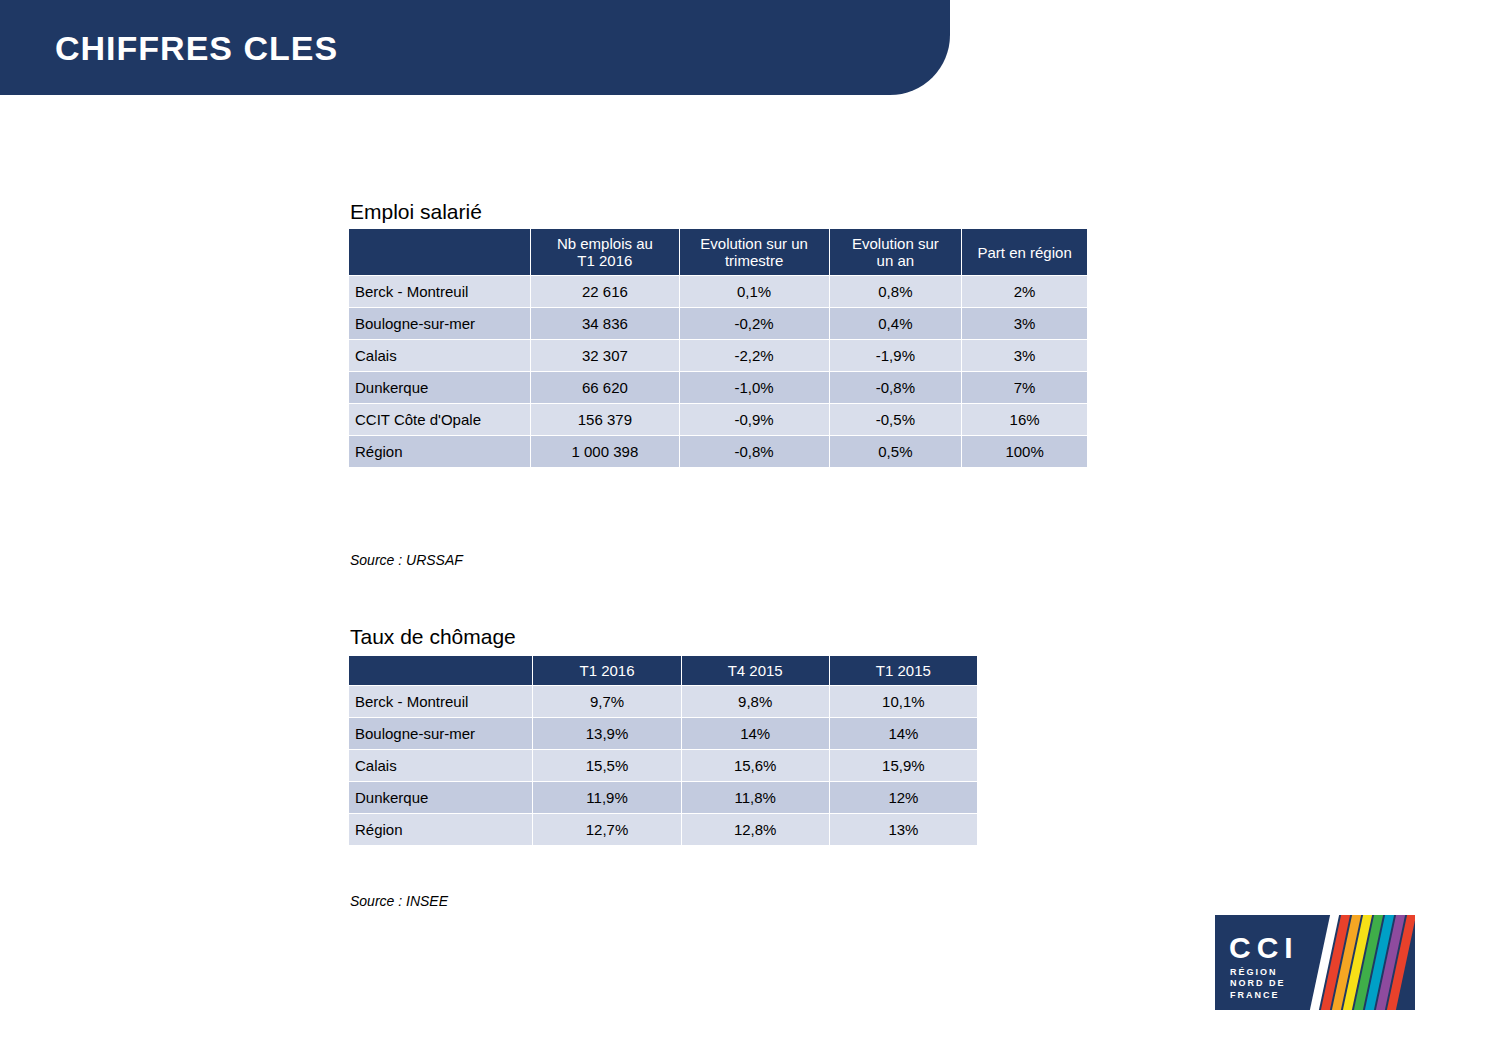CHIFFRES CLES
Emploi salarié
| | Nb emplois au T1 2016 | Evolution sur un trimestre | Evolution sur un an | Part en région |
| --- | --- | --- | --- | --- |
| Berck - Montreuil | 22 616 | 0,1% | 0,8% | 2% |
| Boulogne-sur-mer | 34 836 | -0,2% | 0,4% | 3% |
| Calais | 32 307 | -2,2% | -1,9% | 3% |
| Dunkerque | 66 620 | -1,0% | -0,8% | 7% |
| CCIT Côte d'Opale | 156 379 | -0,9% | -0,5% | 16% |
| Région | 1 000 398 | -0,8% | 0,5% | 100% |
Source : URSSAF
Taux de chômage
| | T1 2016 | T4 2015 | T1 2015 |
| --- | --- | --- | --- |
| Berck - Montreuil | 9,7% | 9,8% | 10,1% |
| Boulogne-sur-mer | 13,9% | 14% | 14% |
| Calais | 15,5% | 15,6% | 15,9% |
| Dunkerque | 11,9% | 11,8% | 12% |
| Région | 12,7% | 12,8% | 13% |
Source : INSEE
CCI
RÉGION
NORD DE
FRANCE